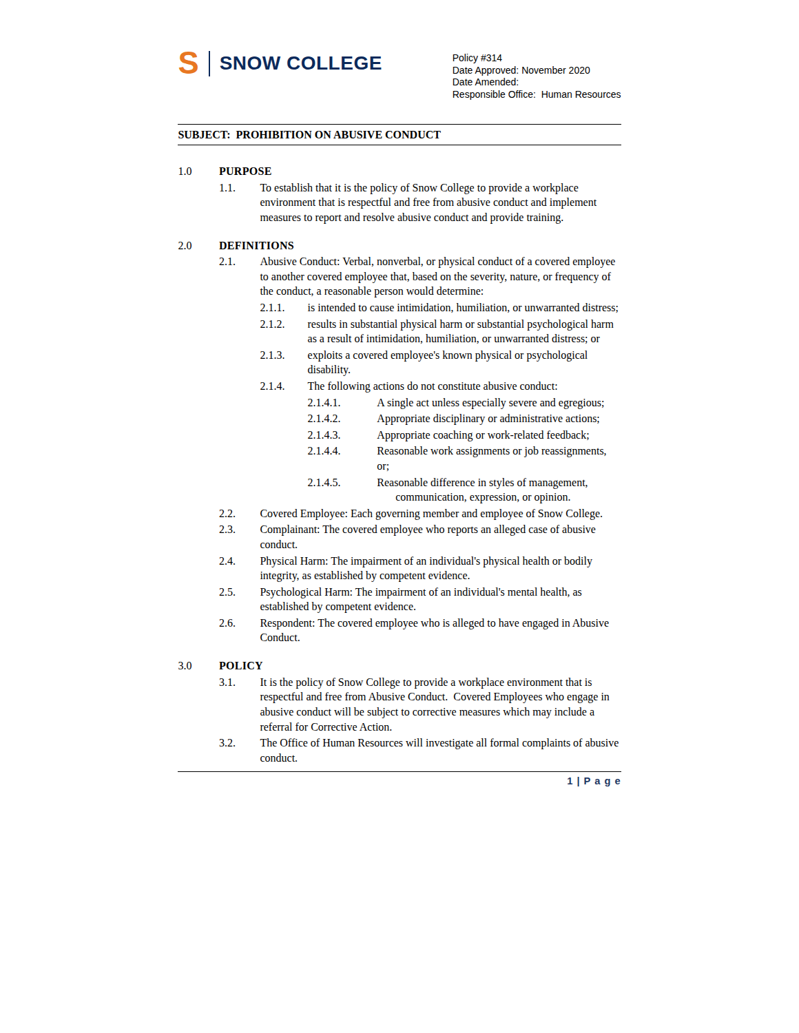S
SNOW COLLEGE
Policy #314
Date Approved: November 2020
Date Amended:
Responsible Office: Human Resources
SUBJECT: PROHIBITION ON ABUSIVE CONDUCT
1.0
PURPOSE
1.1.
To establish that it is the policy of Snow College to provide a workplace environment that is respectful and free from abusive conduct and implement measures to report and resolve abusive conduct and provide training.
2.0
DEFINITIONS
2.1.
Abusive Conduct: Verbal, nonverbal, or physical conduct of a covered employee to another covered employee that, based on the severity, nature, or frequency of the conduct, a reasonable person would determine:
2.1.1.
is intended to cause intimidation, humiliation, or unwarranted distress;
2.1.2.
results in substantial physical harm or substantial psychological harm as a result of intimidation, humiliation, or unwarranted distress; or
2.1.3.
exploits a covered employee's known physical or psychological disability.
2.1.4.
The following actions do not constitute abusive conduct:
2.1.4.1.
A single act unless especially severe and egregious;
2.1.4.2.
Appropriate disciplinary or administrative actions;
2.1.4.3.
Appropriate coaching or work-related feedback;
2.1.4.4.
Reasonable work assignments or job reassignments, or;
2.1.4.5.
Reasonable difference in styles of management, communication, expression, or opinion.
2.2.
Covered Employee: Each governing member and employee of Snow College.
2.3.
Complainant: The covered employee who reports an alleged case of abusive conduct.
2.4.
Physical Harm: The impairment of an individual's physical health or bodily integrity, as established by competent evidence.
2.5.
Psychological Harm: The impairment of an individual's mental health, as established by competent evidence.
2.6.
Respondent: The covered employee who is alleged to have engaged in Abusive Conduct.
3.0
POLICY
3.1.
It is the policy of Snow College to provide a workplace environment that is respectful and free from Abusive Conduct. Covered Employees who engage in abusive conduct will be subject to corrective measures which may include a referral for Corrective Action.
3.2.
The Office of Human Resources will investigate all formal complaints of abusive conduct.
1 | P a g e